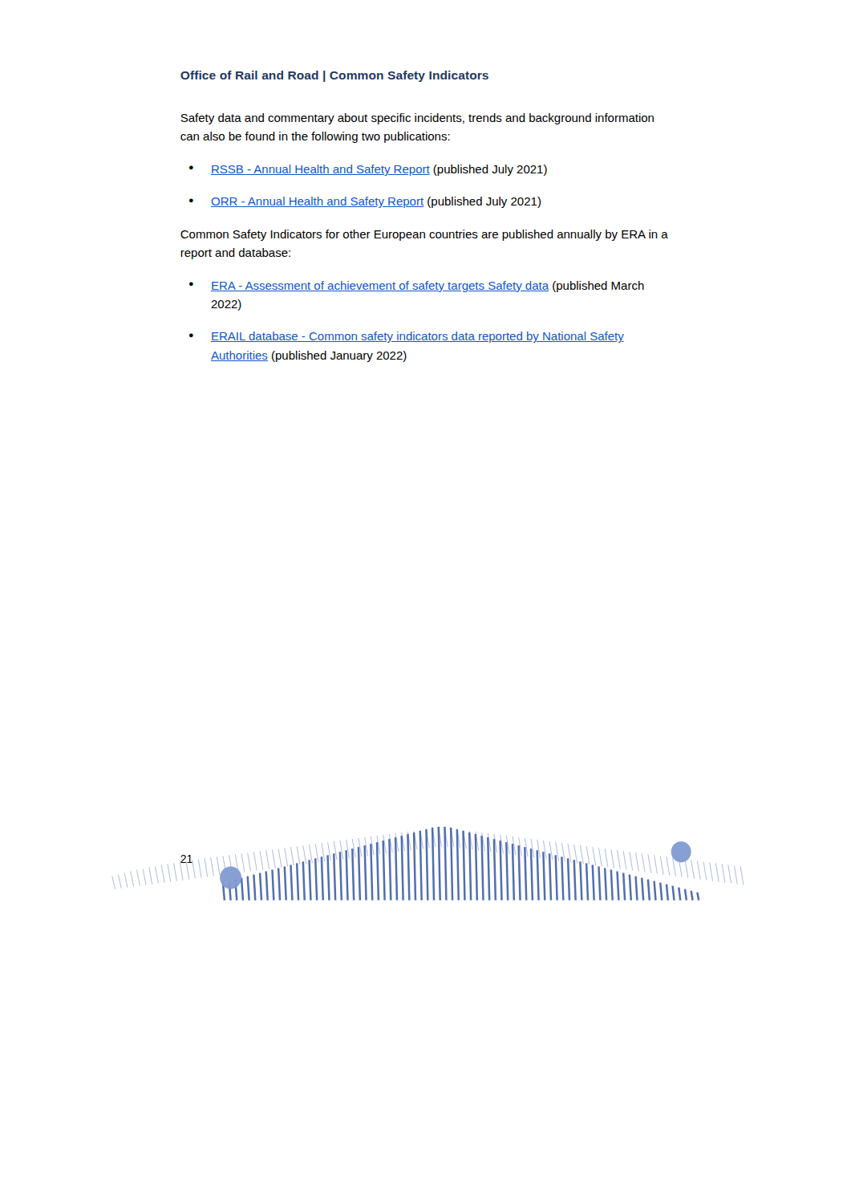Office of Rail and Road | Common Safety Indicators
Safety data and commentary about specific incidents, trends and background information can also be found in the following two publications:
RSSB - Annual Health and Safety Report (published July 2021)
ORR - Annual Health and Safety Report (published July 2021)
Common Safety Indicators for other European countries are published annually by ERA in a report and database:
ERA - Assessment of achievement of safety targets Safety data (published March 2022)
ERAIL database - Common safety indicators data reported by National Safety Authorities (published January 2022)
21